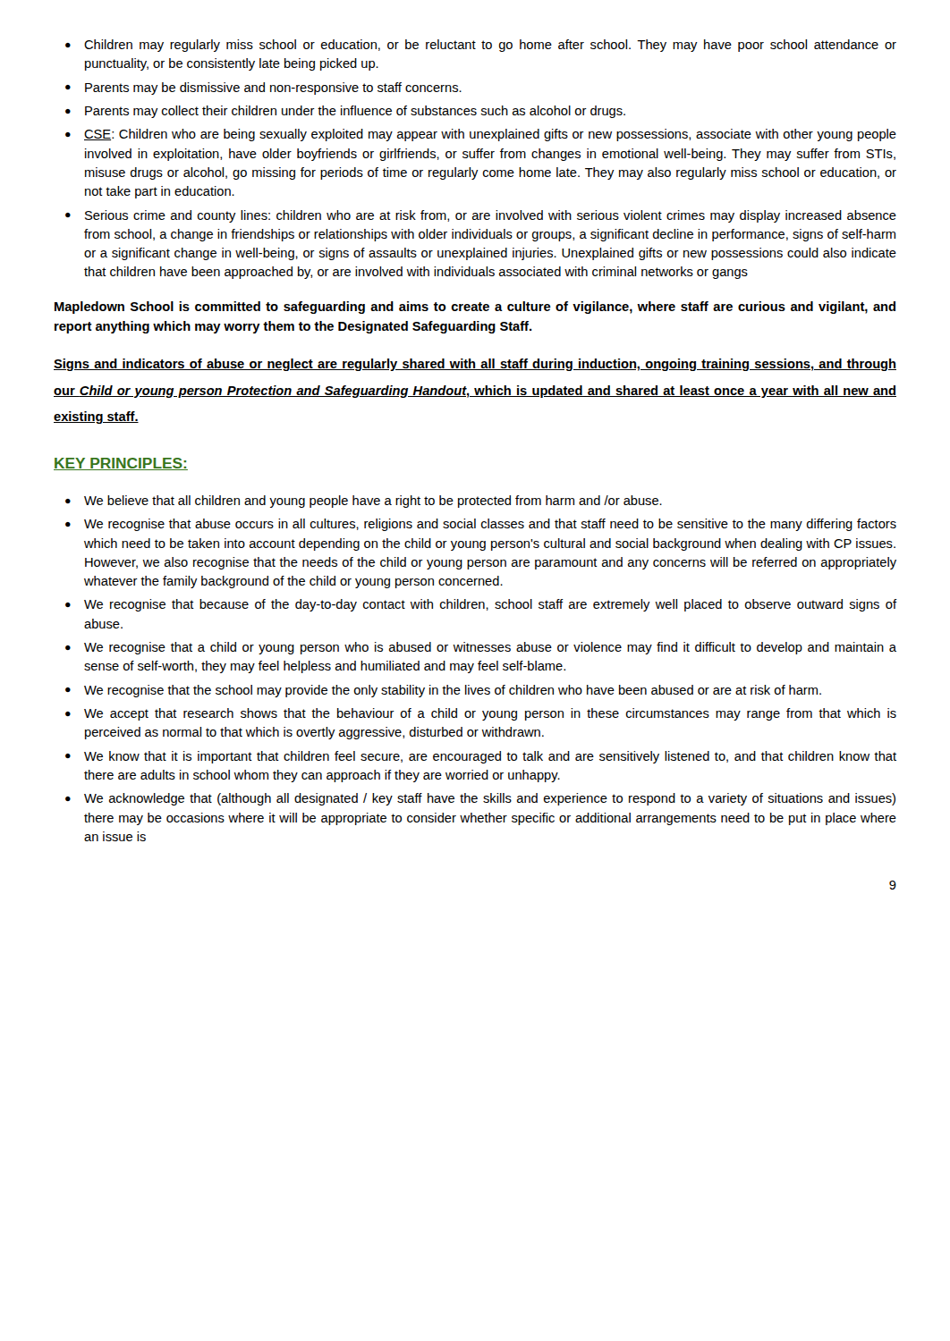Children may regularly miss school or education, or be reluctant to go home after school. They may have poor school attendance or punctuality, or be consistently late being picked up.
Parents may be dismissive and non-responsive to staff concerns.
Parents may collect their children under the influence of substances such as alcohol or drugs.
CSE: Children who are being sexually exploited may appear with unexplained gifts or new possessions, associate with other young people involved in exploitation, have older boyfriends or girlfriends, or suffer from changes in emotional well-being. They may suffer from STIs, misuse drugs or alcohol, go missing for periods of time or regularly come home late. They may also regularly miss school or education, or not take part in education.
Serious crime and county lines: children who are at risk from, or are involved with serious violent crimes may display increased absence from school, a change in friendships or relationships with older individuals or groups, a significant decline in performance, signs of self-harm or a significant change in well-being, or signs of assaults or unexplained injuries. Unexplained gifts or new possessions could also indicate that children have been approached by, or are involved with individuals associated with criminal networks or gangs
Mapledown School is committed to safeguarding and aims to create a culture of vigilance, where staff are curious and vigilant, and report anything which may worry them to the Designated Safeguarding Staff.
Signs and indicators of abuse or neglect are regularly shared with all staff during induction, ongoing training sessions, and through our Child or young person Protection and Safeguarding Handout, which is updated and shared at least once a year with all new and existing staff.
KEY PRINCIPLES:
We believe that all children and young people have a right to be protected from harm and /or abuse.
We recognise that abuse occurs in all cultures, religions and social classes and that staff need to be sensitive to the many differing factors which need to be taken into account depending on the child or young person's cultural and social background when dealing with CP issues. However, we also recognise that the needs of the child or young person are paramount and any concerns will be referred on appropriately whatever the family background of the child or young person concerned.
We recognise that because of the day-to-day contact with children, school staff are extremely well placed to observe outward signs of abuse.
We recognise that a child or young person who is abused or witnesses abuse or violence may find it difficult to develop and maintain a sense of self-worth, they may feel helpless and humiliated and may feel self-blame.
We recognise that the school may provide the only stability in the lives of children who have been abused or are at risk of harm.
We accept that research shows that the behaviour of a child or young person in these circumstances may range from that which is perceived as normal to that which is overtly aggressive, disturbed or withdrawn.
We know that it is important that children feel secure, are encouraged to talk and are sensitively listened to, and that children know that there are adults in school whom they can approach if they are worried or unhappy.
We acknowledge that (although all designated / key staff have the skills and experience to respond to a variety of situations and issues) there may be occasions where it will be appropriate to consider whether specific or additional arrangements need to be put in place where an issue is
9